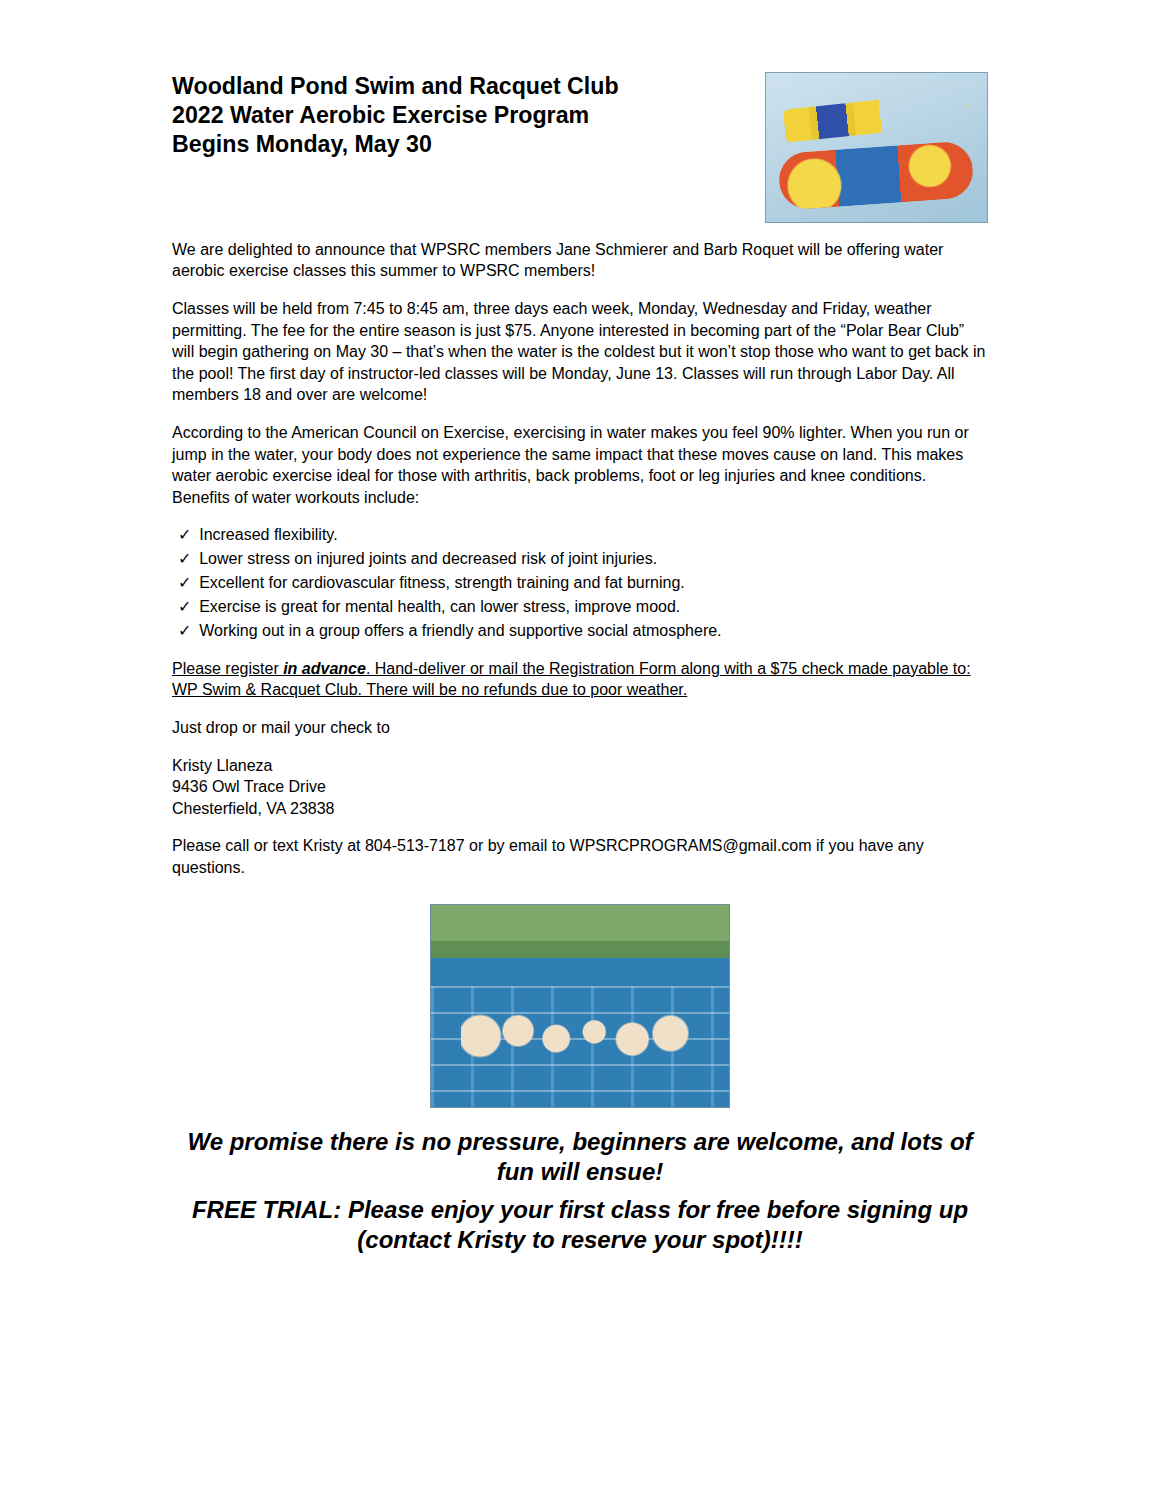Woodland Pond Swim and Racquet Club
2022 Water Aerobic Exercise Program
Begins Monday, May 30
We are delighted to announce that WPSRC members Jane Schmierer and Barb Roquet will be offering water aerobic exercise classes this summer to WPSRC members!
Classes will be held from 7:45 to 8:45 am, three days each week, Monday, Wednesday and Friday, weather permitting. The fee for the entire season is just $75. Anyone interested in becoming part of the “Polar Bear Club” will begin gathering on May 30 – that’s when the water is the coldest but it won’t stop those who want to get back in the pool! The first day of instructor-led classes will be Monday, June 13. Classes will run through Labor Day. All members 18 and over are welcome!
According to the American Council on Exercise, exercising in water makes you feel 90% lighter. When you run or jump in the water, your body does not experience the same impact that these moves cause on land. This makes water aerobic exercise ideal for those with arthritis, back problems, foot or leg injuries and knee conditions. Benefits of water workouts include:
Increased flexibility.
Lower stress on injured joints and decreased risk of joint injuries.
Excellent for cardiovascular fitness, strength training and fat burning.
Exercise is great for mental health, can lower stress, improve mood.
Working out in a group offers a friendly and supportive social atmosphere.
Please register in advance. Hand-deliver or mail the Registration Form along with a $75 check made payable to: WP Swim & Racquet Club. There will be no refunds due to poor weather.
Just drop or mail your check to
Kristy Llaneza
9436 Owl Trace Drive
Chesterfield, VA 23838
Please call or text Kristy at 804-513-7187 or by email to WPSRCPROGRAMS@gmail.com if you have any questions.
We promise there is no pressure, beginners are welcome, and lots of fun will ensue! FREE TRIAL: Please enjoy your first class for free before signing up (contact Kristy to reserve your spot)!!!!